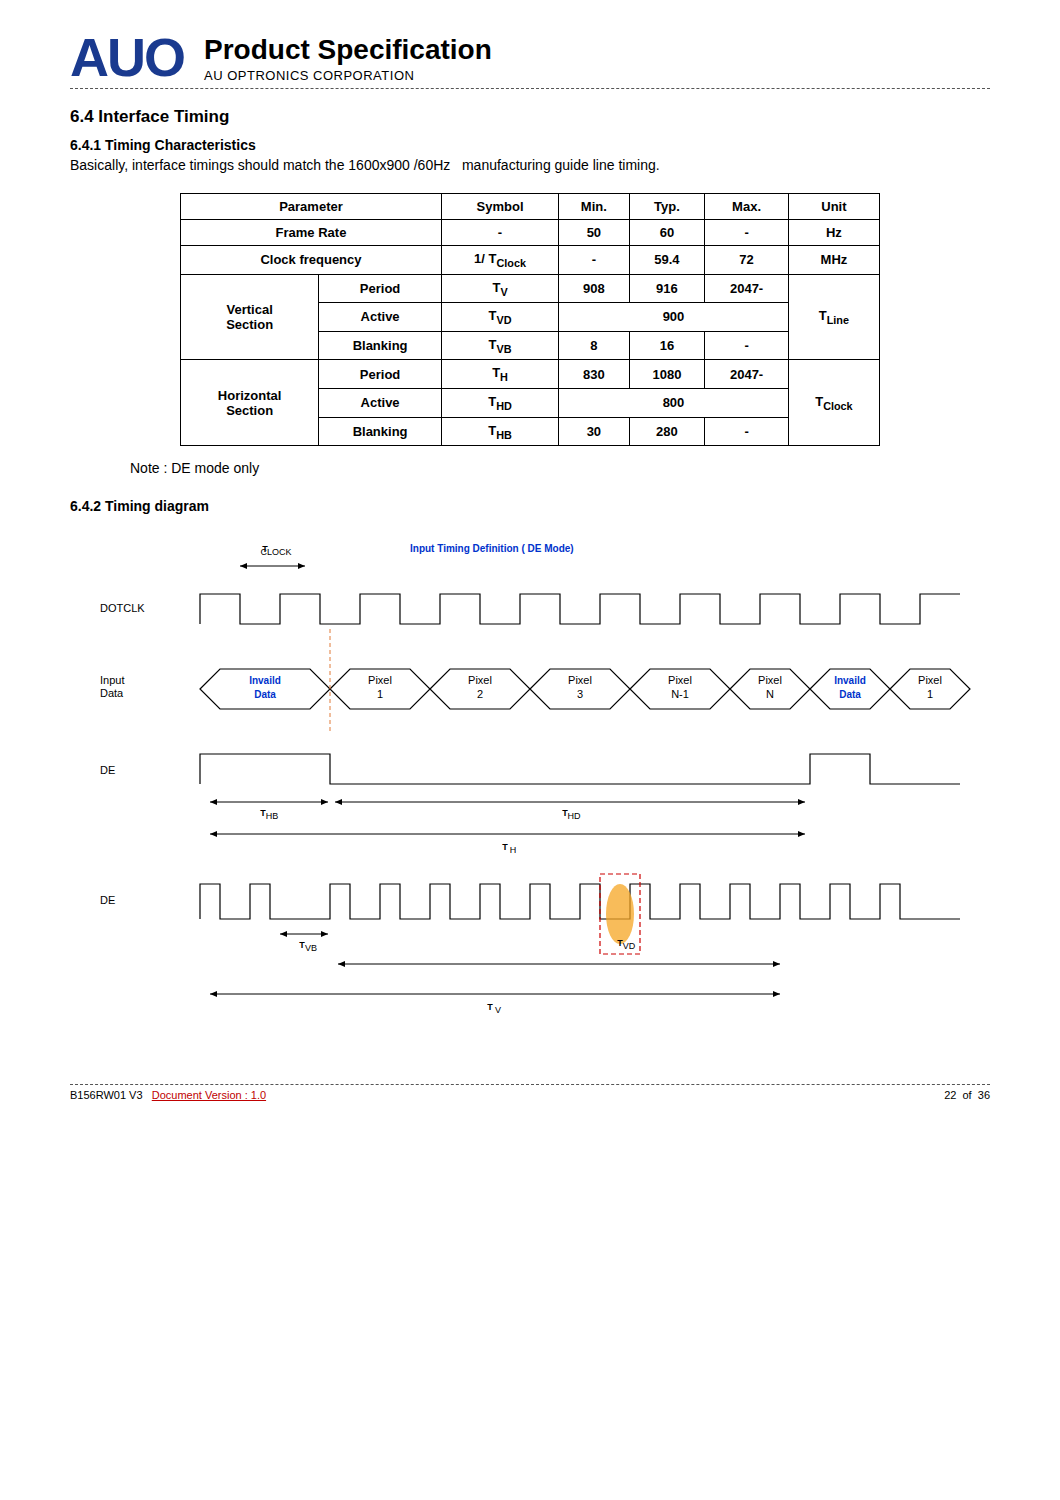AUO
Product Specification
AU OPTRONICS CORPORATION
6.4 Interface Timing
6.4.1 Timing Characteristics
Basically, interface timings should match the 1600x900 /60Hz manufacturing guide line timing.
| Parameter | Symbol | Min. | Typ. | Max. | Unit |
| --- | --- | --- | --- | --- | --- |
| Frame Rate | - | 50 | 60 | - | Hz |
| Clock frequency | 1/ T Clock | - | 59.4 | 72 | MHz |
| Vertical Section | Period | T V | 908 | 916 | 2047- | T Line |
| Active | T VD | 900 |
| Blanking | T VB | 8 | 16 | - |
| Horizontal Section | Period | T H | 830 | 1080 | 2047- | T Clock |
| Active | T HD | 800 |
| Blanking | T HB | 30 | 280 | - |
Note : DE mode only
6.4.2 Timing diagram
T CLOCK Input Timing Definition ( DE Mode) DOTCLK Input Data Invaild Data Pixel 1 Pixel 2 Pixel 3 Pixel N-1 Pixel N Invaild Data Pixel 1 DE T HB T HD T H DE T VB T VD T V
B156RW01 V3 Document Version : 1.0
22 of 36